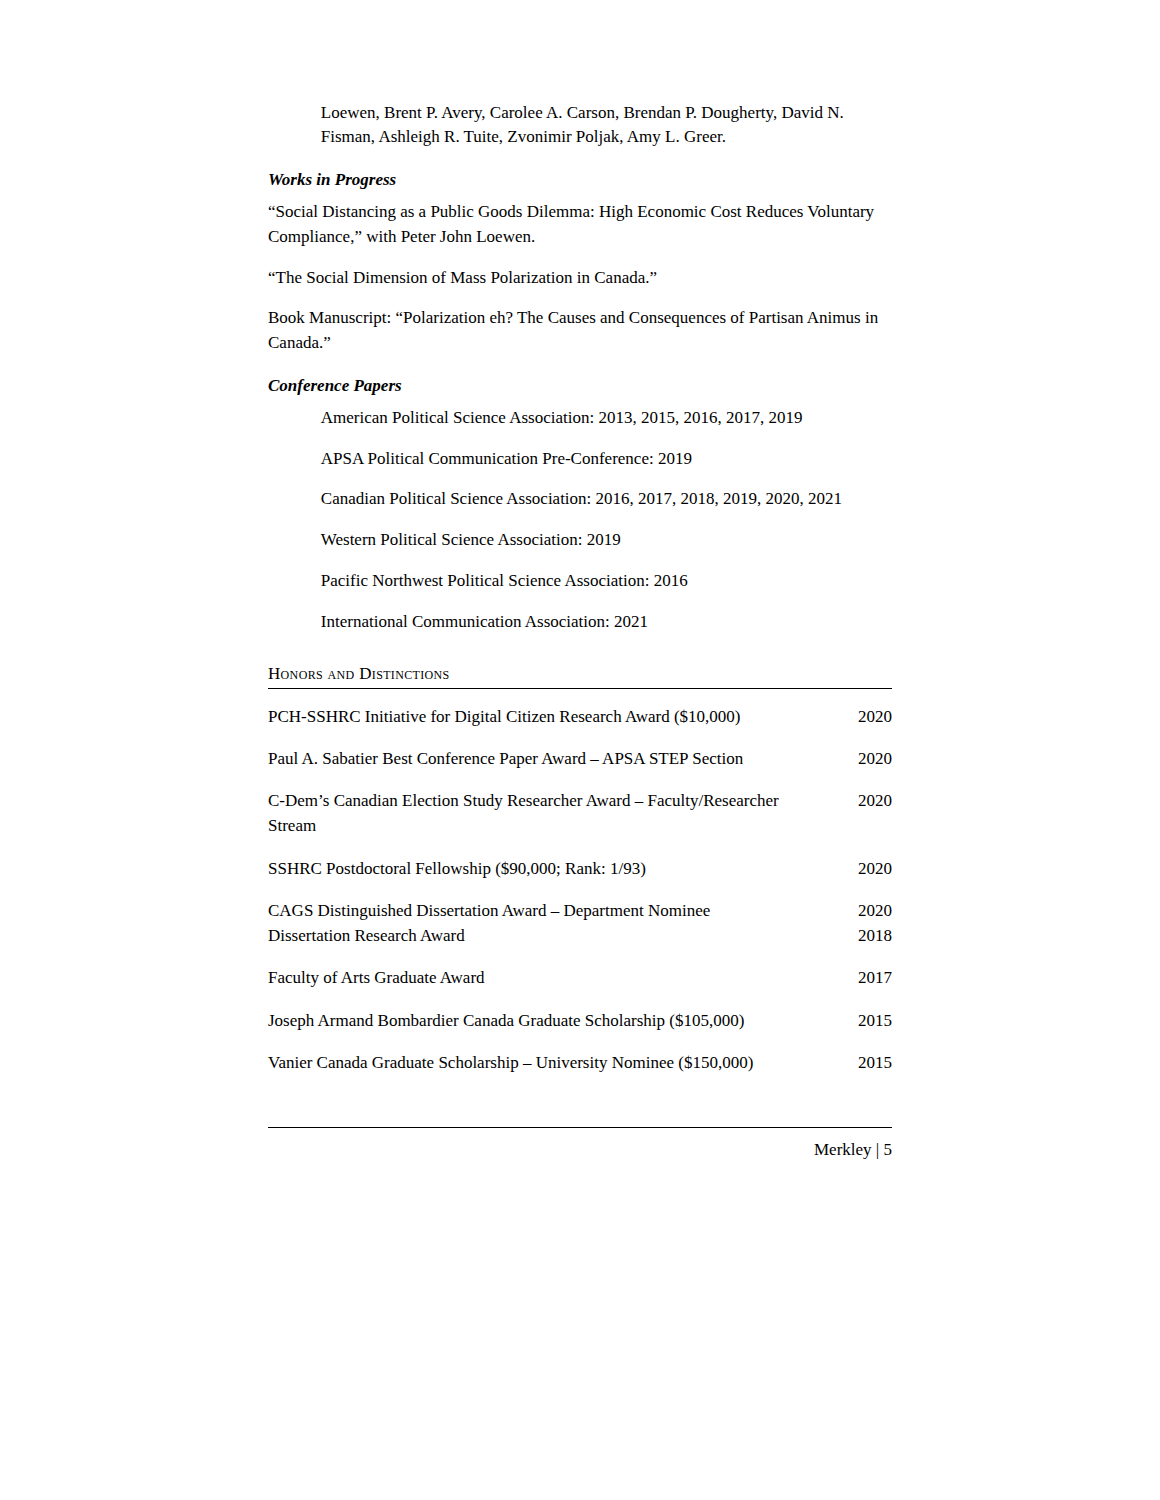Loewen, Brent P. Avery, Carolee A. Carson, Brendan P. Dougherty, David N. Fisman, Ashleigh R. Tuite, Zvonimir Poljak, Amy L. Greer.
Works in Progress
“Social Distancing as a Public Goods Dilemma: High Economic Cost Reduces Voluntary Compliance,” with Peter John Loewen.
“The Social Dimension of Mass Polarization in Canada.”
Book Manuscript: “Polarization eh? The Causes and Consequences of Partisan Animus in Canada.”
Conference Papers
American Political Science Association: 2013, 2015, 2016, 2017, 2019
APSA Political Communication Pre-Conference: 2019
Canadian Political Science Association: 2016, 2017, 2018, 2019, 2020, 2021
Western Political Science Association: 2019
Pacific Northwest Political Science Association: 2016
International Communication Association: 2021
Honors and Distinctions
| PCH-SSHRC Initiative for Digital Citizen Research Award ($10,000) | 2020 |
| Paul A. Sabatier Best Conference Paper Award – APSA STEP Section | 2020 |
| C-Dem’s Canadian Election Study Researcher Award – Faculty/Researcher Stream | 2020 |
| SSHRC Postdoctoral Fellowship ($90,000; Rank: 1/93) | 2020 |
| CAGS Distinguished Dissertation Award – Department Nominee Dissertation Research Award | 2020 2018 |
| Faculty of Arts Graduate Award | 2017 |
| Joseph Armand Bombardier Canada Graduate Scholarship ($105,000) | 2015 |
| Vanier Canada Graduate Scholarship – University Nominee ($150,000) | 2015 |
Merkley | 5